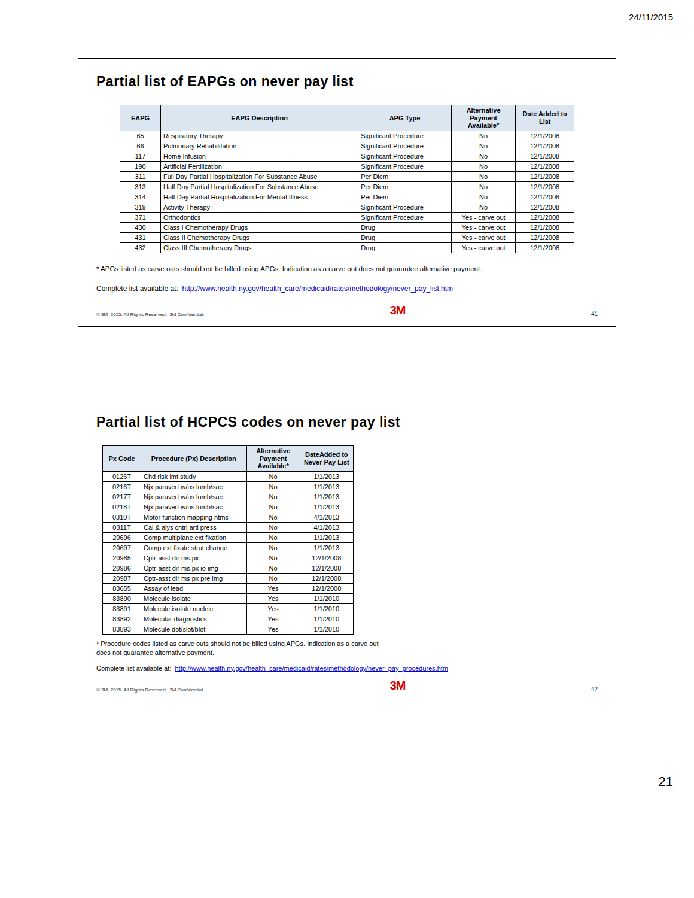24/11/2015
Partial list of EAPGs on never pay list
| EAPG | EAPG Description | APG Type | Alternative Payment Available* | Date Added to List |
| --- | --- | --- | --- | --- |
| 65 | Respiratory Therapy | Significant Procedure | No | 12/1/2008 |
| 66 | Pulmonary Rehabilitation | Significant Procedure | No | 12/1/2008 |
| 117 | Home Infusion | Significant Procedure | No | 12/1/2008 |
| 190 | Artificial Fertilization | Significant Procedure | No | 12/1/2008 |
| 311 | Full Day Partial Hospitalization For Substance Abuse | Per Diem | No | 12/1/2008 |
| 313 | Half Day Partial Hospitalization For Substance Abuse | Per Diem | No | 12/1/2008 |
| 314 | Half Day Partial Hospitalization For Mental Illness | Per Diem | No | 12/1/2008 |
| 319 | Activity Therapy | Significant Procedure | No | 12/1/2008 |
| 371 | Orthodontics | Significant Procedure | Yes - carve out | 12/1/2008 |
| 430 | Class I Chemotherapy Drugs | Drug | Yes - carve out | 12/1/2008 |
| 431 | Class II Chemotherapy Drugs | Drug | Yes - carve out | 12/1/2008 |
| 432 | Class III Chemotherapy Drugs | Drug | Yes - carve out | 12/1/2008 |
* APGs listed as carve outs should not be billed using APGs. Indication as a carve out does not guarantee alternative payment.
Complete list available at: http://www.health.ny.gov/health_care/medicaid/rates/methodology/never_pay_list.htm
© 3M 2015. All Rights Reserved. 3M Confidential. 3M 41
Partial list of HCPCS codes on never pay list
| Px Code | Procedure (Px) Description | Alternative Payment Available* | DateAdded to Never Pay List |
| --- | --- | --- | --- |
| 0126T | Chd risk imt study | No | 1/1/2013 |
| 0216T | Njx paravert w/us lumb/sac | No | 1/1/2013 |
| 0217T | Njx paravert w/us lumb/sac | No | 1/1/2013 |
| 0218T | Njx paravert w/us lumb/sac | No | 1/1/2013 |
| 0310T | Motor function mapping ntms | No | 4/1/2013 |
| 0311T | Cal & alys cntrl artl press | No | 4/1/2013 |
| 20696 | Comp multiplane ext fixation | No | 1/1/2013 |
| 20697 | Comp ext fixate strut change | No | 1/1/2013 |
| 20985 | Cptr-asst dir ms px | No | 12/1/2008 |
| 20986 | Cptr-asst dir ms px io img | No | 12/1/2008 |
| 20987 | Cptr-asst dir ms px pre img | No | 12/1/2008 |
| 83655 | Assay of lead | Yes | 12/1/2008 |
| 83890 | Molecule isolate | Yes | 1/1/2010 |
| 83891 | Molecule isolate nucleic | Yes | 1/1/2010 |
| 83892 | Molecular diagnostics | Yes | 1/1/2010 |
| 83893 | Molecule dot/slot/blot | Yes | 1/1/2010 |
* Procedure codes listed as carve outs should not be billed using APGs. Indication as a carve out
does not guarantee alternative payment.
Complete list available at: http://www.health.ny.gov/health_care/medicaid/rates/methodology/never_pay_procedures.htm
© 3M 2015. All Rights Reserved. 3M Confidential. 3M 42
21